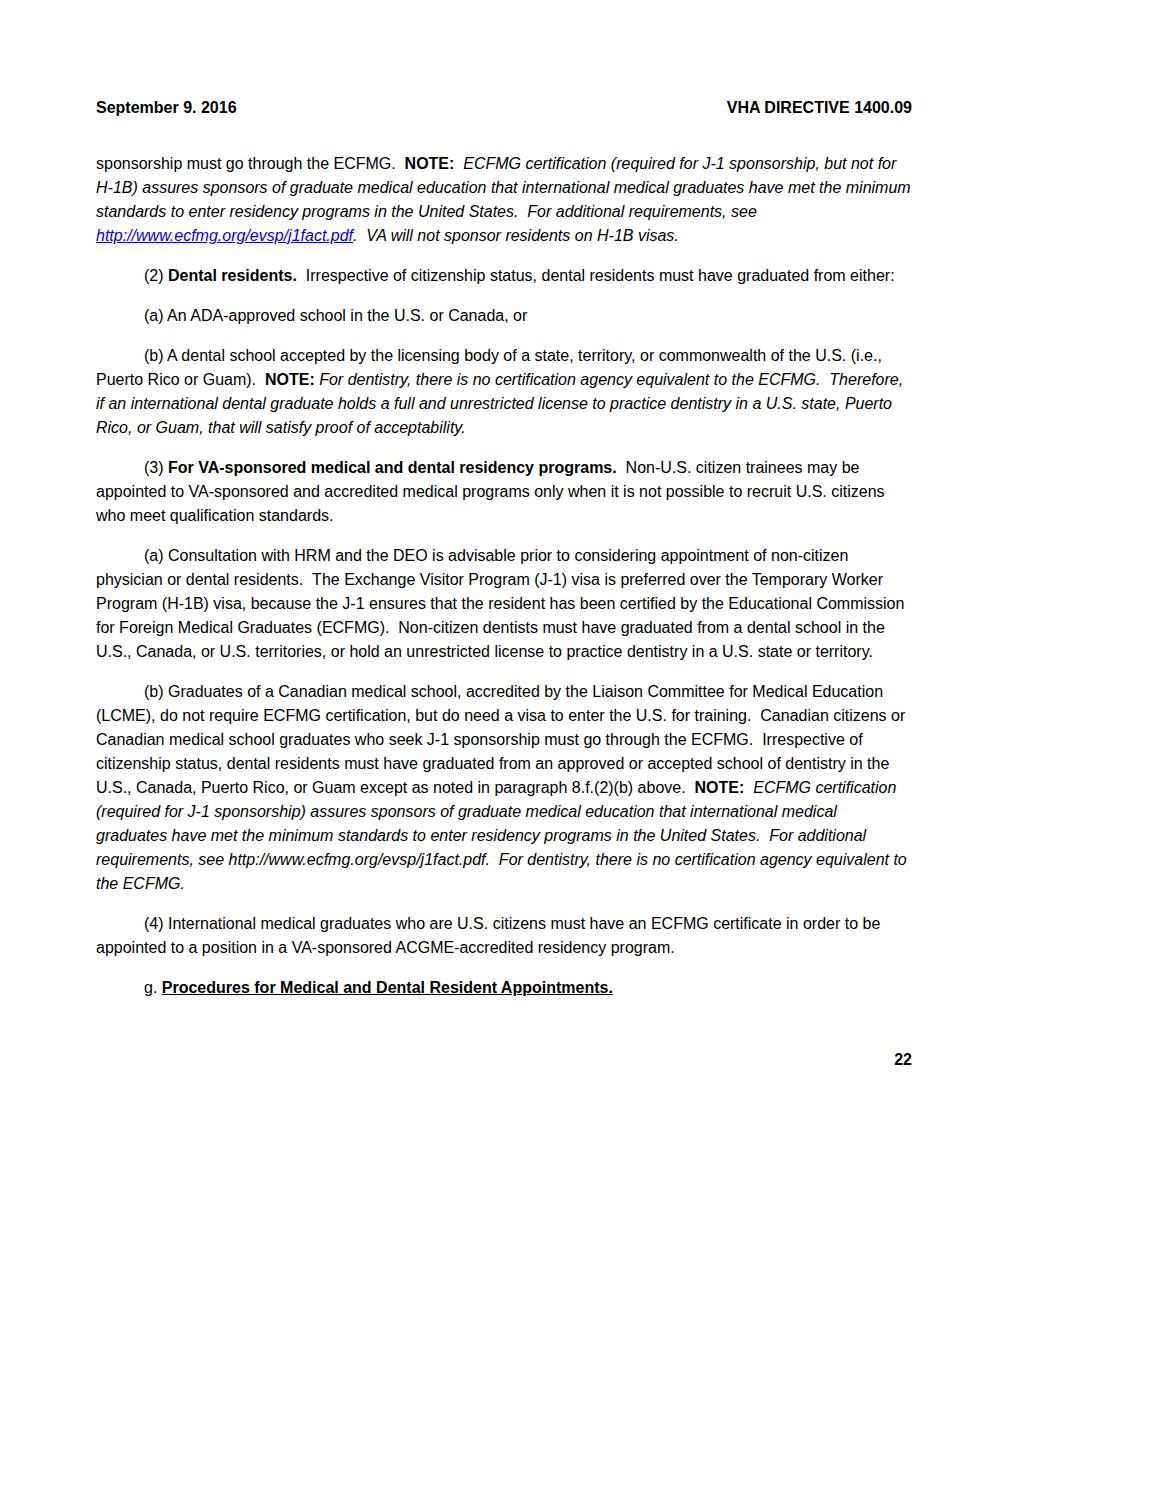September 9. 2016
VHA DIRECTIVE 1400.09
sponsorship must go through the ECFMG. NOTE: ECFMG certification (required for J-1 sponsorship, but not for H-1B) assures sponsors of graduate medical education that international medical graduates have met the minimum standards to enter residency programs in the United States. For additional requirements, see http://www.ecfmg.org/evsp/j1fact.pdf. VA will not sponsor residents on H-1B visas.
(2) Dental residents. Irrespective of citizenship status, dental residents must have graduated from either:
(a) An ADA-approved school in the U.S. or Canada, or
(b) A dental school accepted by the licensing body of a state, territory, or commonwealth of the U.S. (i.e., Puerto Rico or Guam). NOTE: For dentistry, there is no certification agency equivalent to the ECFMG. Therefore, if an international dental graduate holds a full and unrestricted license to practice dentistry in a U.S. state, Puerto Rico, or Guam, that will satisfy proof of acceptability.
(3) For VA-sponsored medical and dental residency programs. Non-U.S. citizen trainees may be appointed to VA-sponsored and accredited medical programs only when it is not possible to recruit U.S. citizens who meet qualification standards.
(a) Consultation with HRM and the DEO is advisable prior to considering appointment of non-citizen physician or dental residents. The Exchange Visitor Program (J-1) visa is preferred over the Temporary Worker Program (H-1B) visa, because the J-1 ensures that the resident has been certified by the Educational Commission for Foreign Medical Graduates (ECFMG). Non-citizen dentists must have graduated from a dental school in the U.S., Canada, or U.S. territories, or hold an unrestricted license to practice dentistry in a U.S. state or territory.
(b) Graduates of a Canadian medical school, accredited by the Liaison Committee for Medical Education (LCME), do not require ECFMG certification, but do need a visa to enter the U.S. for training. Canadian citizens or Canadian medical school graduates who seek J-1 sponsorship must go through the ECFMG. Irrespective of citizenship status, dental residents must have graduated from an approved or accepted school of dentistry in the U.S., Canada, Puerto Rico, or Guam except as noted in paragraph 8.f.(2)(b) above. NOTE: ECFMG certification (required for J-1 sponsorship) assures sponsors of graduate medical education that international medical graduates have met the minimum standards to enter residency programs in the United States. For additional requirements, see http://www.ecfmg.org/evsp/j1fact.pdf. For dentistry, there is no certification agency equivalent to the ECFMG.
(4) International medical graduates who are U.S. citizens must have an ECFMG certificate in order to be appointed to a position in a VA-sponsored ACGME-accredited residency program.
g. Procedures for Medical and Dental Resident Appointments.
22